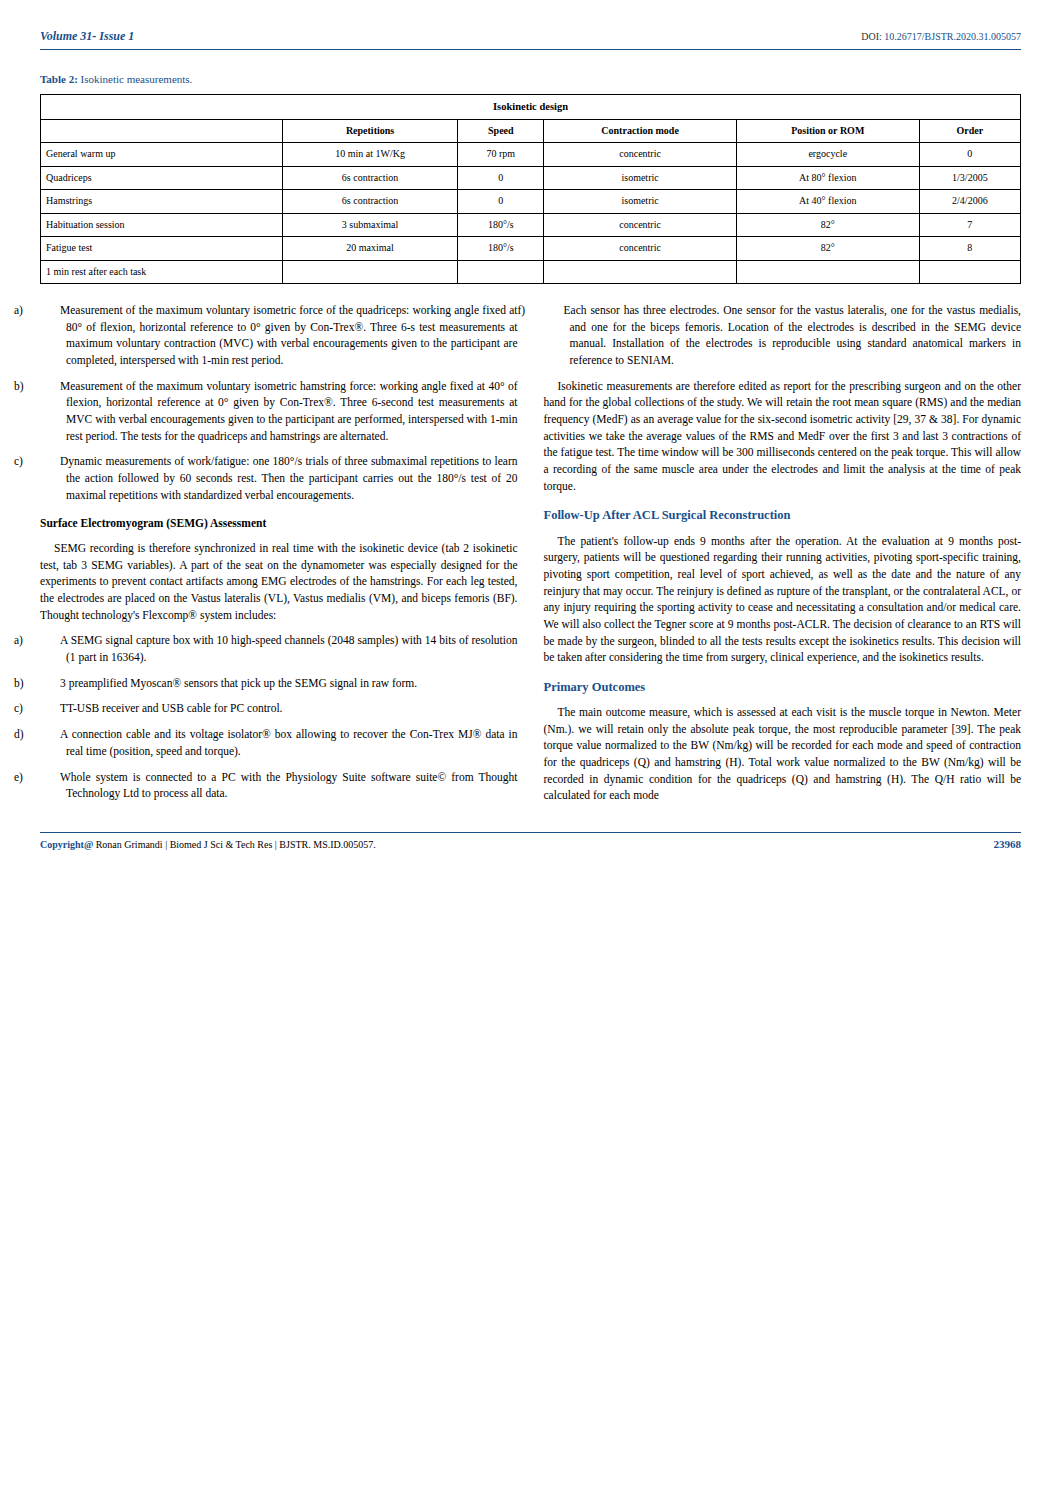Volume 31- Issue 1
DOI: 10.26717/BJSTR.2020.31.005057
Table 2: Isokinetic measurements.
| Isokinetic design |
| --- |
| | Repetitions | Speed | Contraction mode | Position or ROM | Order |
| General warm up | 10 min at 1W/Kg | 70 rpm | concentric | ergocycle | 0 |
| Quadriceps | 6s contraction | 0 | isometric | At 80° flexion | 1/3/2005 |
| Hamstrings | 6s contraction | 0 | isometric | At 40° flexion | 2/4/2006 |
| Habituation session | 3 submaximal | 180°/s | concentric | 82° | 7 |
| Fatigue test | 20 maximal | 180°/s | concentric | 82° | 8 |
| 1 min rest after each task | | | | | |
a) Measurement of the maximum voluntary isometric force of the quadriceps: working angle fixed at 80° of flexion, horizontal reference to 0° given by Con-Trex®. Three 6-s test measurements at maximum voluntary contraction (MVC) with verbal encouragements given to the participant are completed, interspersed with 1-min rest period.
b) Measurement of the maximum voluntary isometric hamstring force: working angle fixed at 40° of flexion, horizontal reference at 0° given by Con-Trex®. Three 6-second test measurements at MVC with verbal encouragements given to the participant are performed, interspersed with 1-min rest period. The tests for the quadriceps and hamstrings are alternated.
c) Dynamic measurements of work/fatigue: one 180°/s trials of three submaximal repetitions to learn the action followed by 60 seconds rest. Then the participant carries out the 180°/s test of 20 maximal repetitions with standardized verbal encouragements.
Surface Electromyogram (SEMG) Assessment
SEMG recording is therefore synchronized in real time with the isokinetic device (tab 2 isokinetic test, tab 3 SEMG variables). A part of the seat on the dynamometer was especially designed for the experiments to prevent contact artifacts among EMG electrodes of the hamstrings. For each leg tested, the electrodes are placed on the Vastus lateralis (VL), Vastus medialis (VM), and biceps femoris (BF). Thought technology's Flexcomp® system includes:
a) A SEMG signal capture box with 10 high-speed channels (2048 samples) with 14 bits of resolution (1 part in 16364).
b) 3 preamplified Myoscan® sensors that pick up the SEMG signal in raw form.
c) TT-USB receiver and USB cable for PC control.
d) A connection cable and its voltage isolator® box allowing to recover the Con-Trex MJ® data in real time (position, speed and torque).
e) Whole system is connected to a PC with the Physiology Suite software suite© from Thought Technology Ltd to process all data.
f) Each sensor has three electrodes. One sensor for the vastus lateralis, one for the vastus medialis, and one for the biceps femoris. Location of the electrodes is described in the SEMG device manual. Installation of the electrodes is reproducible using standard anatomical markers in reference to SENIAM.
Isokinetic measurements are therefore edited as report for the prescribing surgeon and on the other hand for the global collections of the study. We will retain the root mean square (RMS) and the median frequency (MedF) as an average value for the six-second isometric activity [29, 37 & 38]. For dynamic activities we take the average values of the RMS and MedF over the first 3 and last 3 contractions of the fatigue test. The time window will be 300 milliseconds centered on the peak torque. This will allow a recording of the same muscle area under the electrodes and limit the analysis at the time of peak torque.
Follow-Up After ACL Surgical Reconstruction
The patient's follow-up ends 9 months after the operation. At the evaluation at 9 months post-surgery, patients will be questioned regarding their running activities, pivoting sport-specific training, pivoting sport competition, real level of sport achieved, as well as the date and the nature of any reinjury that may occur. The reinjury is defined as rupture of the transplant, or the contralateral ACL, or any injury requiring the sporting activity to cease and necessitating a consultation and/or medical care. We will also collect the Tegner score at 9 months post-ACLR. The decision of clearance to an RTS will be made by the surgeon, blinded to all the tests results except the isokinetics results. This decision will be taken after considering the time from surgery, clinical experience, and the isokinetics results.
Primary Outcomes
The main outcome measure, which is assessed at each visit is the muscle torque in Newton. Meter (Nm.). we will retain only the absolute peak torque, the most reproducible parameter [39]. The peak torque value normalized to the BW (Nm/kg) will be recorded for each mode and speed of contraction for the quadriceps (Q) and hamstring (H). Total work value normalized to the BW (Nm/kg) will be recorded in dynamic condition for the quadriceps (Q) and hamstring (H). The Q/H ratio will be calculated for each mode
Copyright@ Ronan Grimandi | Biomed J Sci & Tech Res | BJSTR. MS.ID.005057.
23968